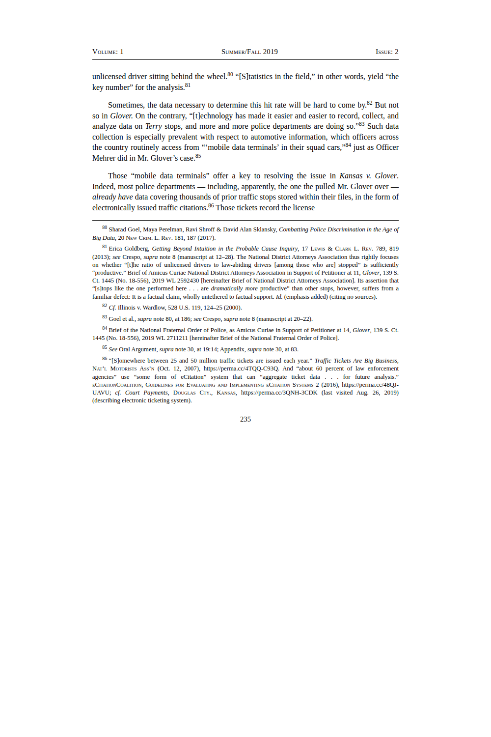Volume: 1 Summer/Fall 2019 Issue: 2
unlicensed driver sitting behind the wheel.80 “[S]tatistics in the field,” in other words, yield “the key number” for the analysis.81
Sometimes, the data necessary to determine this hit rate will be hard to come by.82 But not so in Glover. On the contrary, “[t]echnology has made it easier and easier to record, collect, and analyze data on Terry stops, and more and more police departments are doing so.”83 Such data collection is especially prevalent with respect to automotive information, which officers across the country routinely access from “‘mobile data terminals’ in their squad cars,”84 just as Officer Mehrer did in Mr. Glover’s case.85
Those “mobile data terminals” offer a key to resolving the issue in Kansas v. Glover. Indeed, most police departments — including, apparently, the one the pulled Mr. Glover over — already have data covering thousands of prior traffic stops stored within their files, in the form of electronically issued traffic citations.86 Those tickets record the license
Sharad Goel, Maya Perelman, Ravi Shroff & David Alan Sklansky, Combatting Police Discrimination in the Age of Big Data, 20 New Crim. L. Rev. 181, 187 (2017).
Erica Goldberg, Getting Beyond Intuition in the Probable Cause Inquiry, 17 Lewis & Clark L. Rev. 789, 819 (2013); see Crespo, supra note 8 (manuscript at 12–28). The National District Attorneys Association thus rightly focuses on whether “[t]he ratio of unlicensed drivers to law-abiding drivers [among those who are] stopped” is sufficiently “productive.” Brief of Amicus Curiae National District Attorneys Association in Support of Petitioner at 11, Glover, 139 S. Ct. 1445 (No. 18-556), 2019 WL 2592430 [hereinafter Brief of National District Attorneys Association]. Its assertion that “[s]tops like the one performed here . . . are dramatically more productive” than other stops, however, suffers from a familiar defect: It is a factual claim, wholly untethered to factual support. Id. (emphasis added) (citing no sources).
Cf. Illinois v. Wardlow, 528 U.S. 119, 124–25 (2000).
Goel et al., supra note 80, at 186; see Crespo, supra note 8 (manuscript at 20–22).
Brief of the National Fraternal Order of Police, as Amicus Curiae in Support of Petitioner at 14, Glover, 139 S. Ct. 1445 (No. 18-556), 2019 WL 2711211 [hereinafter Brief of the National Fraternal Order of Police].
See Oral Argument, supra note 30, at 19:14; Appendix, supra note 30, at 83.
“[S]omewhere between 25 and 50 million traffic tickets are issued each year.” Traffic Tickets Are Big Business, Nat’l Motorists Ass’n (Oct. 12, 2007), https://perma.cc/4TQQ-C93Q. And “about 60 percent of law enforcement agencies” use “some form of eCitation” system that can “aggregate ticket data . . . for future analysis.” eCitationCoalition, Guidelines for Evaluating and Implementing eCitation Systems 2 (2016), https://perma.cc/48QJ-UAVU; cf. Court Payments, Douglas Cty., Kansas, https://perma.cc/3QNH-3CDK (last visited Aug. 26, 2019) (describing electronic ticketing system).
235